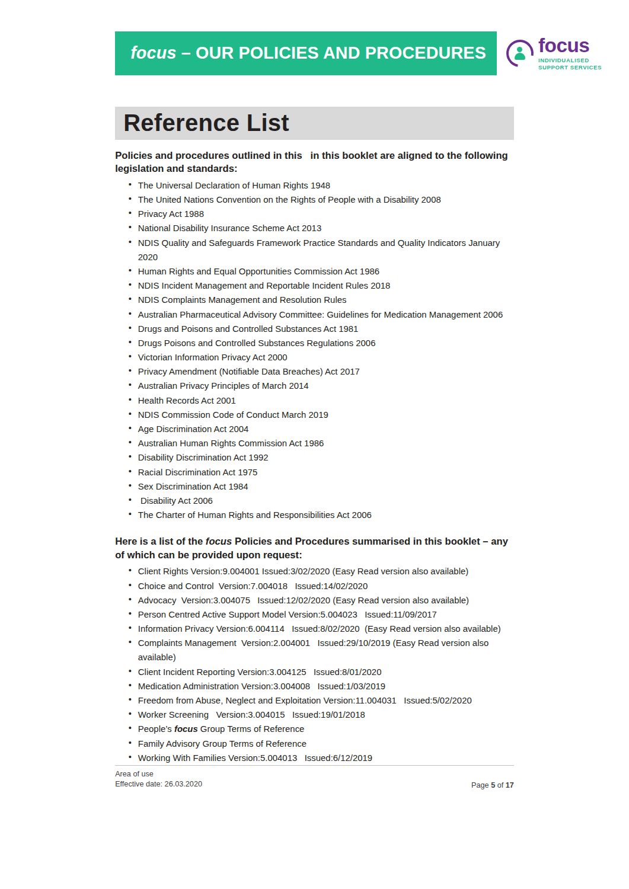focus – OUR POLICIES AND PROCEDURES
focus INDIVIDUALISED
SUPPORT SERVICES
Reference List
Policies and procedures outlined in this in this booklet are aligned to the following legislation and standards:
The Universal Declaration of Human Rights 1948
The United Nations Convention on the Rights of People with a Disability 2008
Privacy Act 1988
National Disability Insurance Scheme Act 2013
NDIS Quality and Safeguards Framework Practice Standards and Quality Indicators January 2020
Human Rights and Equal Opportunities Commission Act 1986
NDIS Incident Management and Reportable Incident Rules 2018
NDIS Complaints Management and Resolution Rules
Australian Pharmaceutical Advisory Committee: Guidelines for Medication Management 2006
Drugs and Poisons and Controlled Substances Act 1981
Drugs Poisons and Controlled Substances Regulations 2006
Victorian Information Privacy Act 2000
Privacy Amendment (Notifiable Data Breaches) Act 2017
Australian Privacy Principles of March 2014
Health Records Act 2001
NDIS Commission Code of Conduct March 2019
Age Discrimination Act 2004
Australian Human Rights Commission Act 1986
Disability Discrimination Act 1992
Racial Discrimination Act 1975
Sex Discrimination Act 1984
Disability Act 2006
The Charter of Human Rights and Responsibilities Act 2006
Here is a list of the focus Policies and Procedures summarised in this booklet – any of which can be provided upon request:
Client Rights Version:9.004001 Issued:3/02/2020 (Easy Read version also available)
Choice and Control Version:7.004018 Issued:14/02/2020
Advocacy Version:3.004075 Issued:12/02/2020 (Easy Read version also available)
Person Centred Active Support Model Version:5.004023 Issued:11/09/2017
Information Privacy Version:6.004114 Issued:8/02/2020 (Easy Read version also available)
Complaints Management Version:2.004001 Issued:29/10/2019 (Easy Read version also available)
Client Incident Reporting Version:3.004125 Issued:8/01/2020
Medication Administration Version:3.004008 Issued:1/03/2019
Freedom from Abuse, Neglect and Exploitation Version:11.004031 Issued:5/02/2020
Worker Screening Version:3.004015 Issued:19/01/2018
People’s focus Group Terms of Reference
Family Advisory Group Terms of Reference
Working With Families Version:5.004013 Issued:6/12/2019
Area of use
Effective date: 26.03.2020
Page 5 of 17